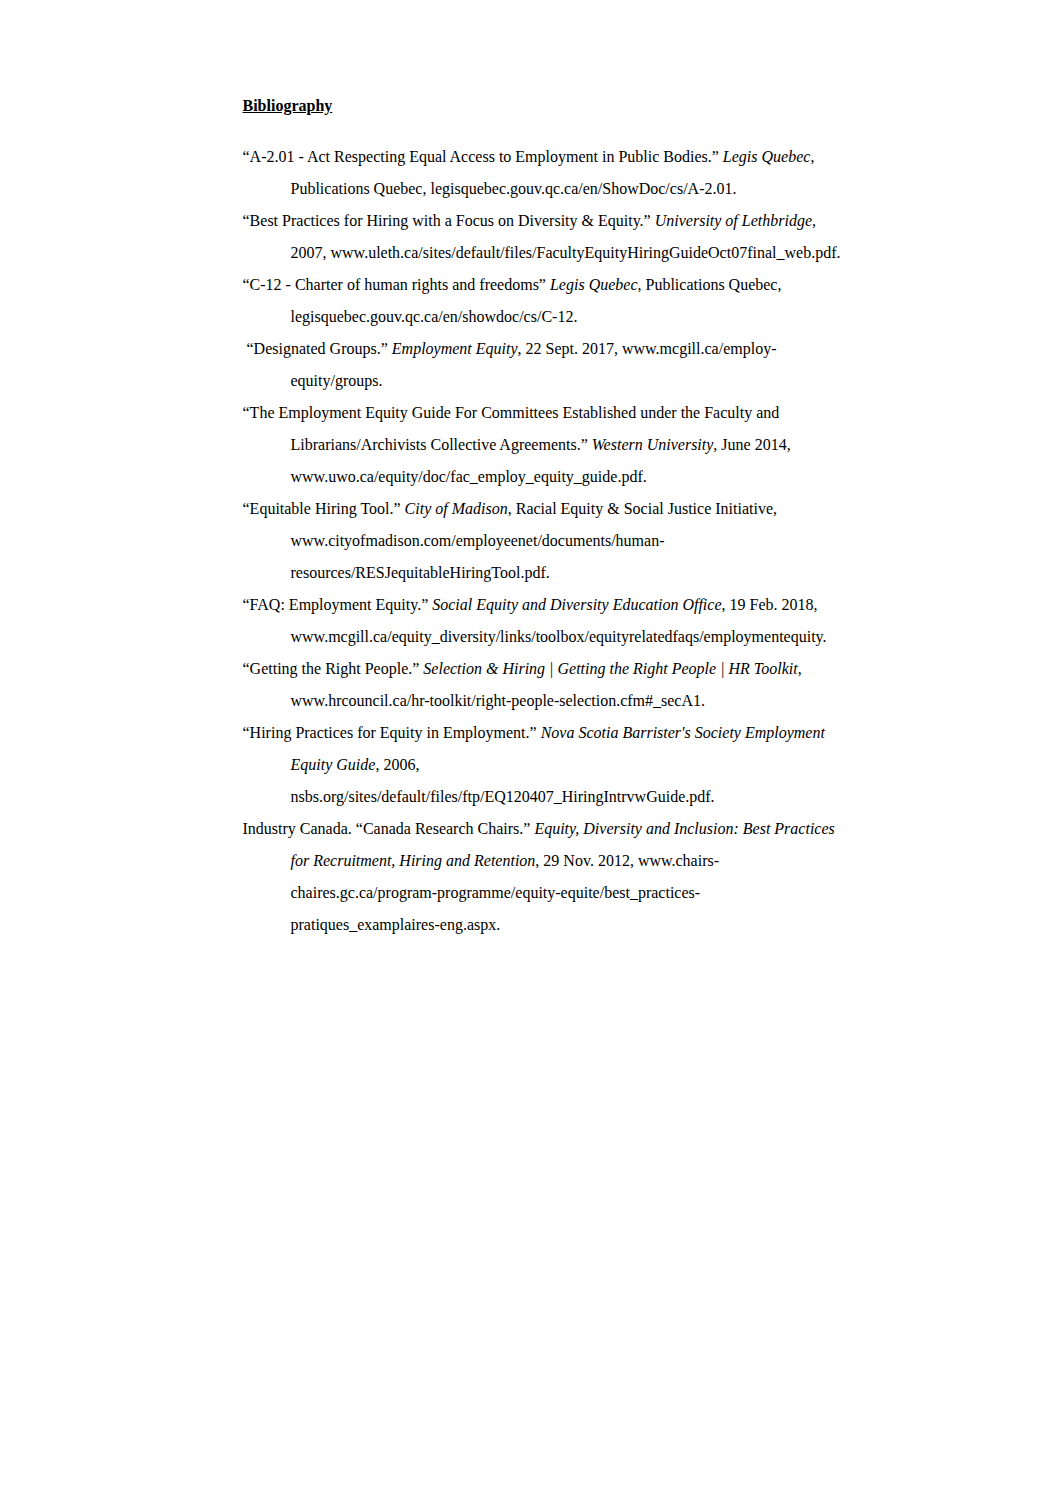Bibliography
“A-2.01 - Act Respecting Equal Access to Employment in Public Bodies.” Legis Quebec, Publications Quebec, legisquebec.gouv.qc.ca/en/ShowDoc/cs/A-2.01.
“Best Practices for Hiring with a Focus on Diversity & Equity.” University of Lethbridge, 2007, www.uleth.ca/sites/default/files/FacultyEquityHiringGuideOct07final_web.pdf.
“C-12 - Charter of human rights and freedoms” Legis Quebec, Publications Quebec, legisquebec.gouv.qc.ca/en/showdoc/cs/C-12.
“Designated Groups.” Employment Equity, 22 Sept. 2017, www.mcgill.ca/employ-equity/groups.
“The Employment Equity Guide For Committees Established under the Faculty and Librarians/Archivists Collective Agreements.” Western University, June 2014, www.uwo.ca/equity/doc/fac_employ_equity_guide.pdf.
“Equitable Hiring Tool.” City of Madison, Racial Equity & Social Justice Initiative, www.cityofmadison.com/employeenet/documents/human-resources/RESJequitableHiringTool.pdf.
“FAQ: Employment Equity.” Social Equity and Diversity Education Office, 19 Feb. 2018, www.mcgill.ca/equity_diversity/links/toolbox/equityrelatedfaqs/employmentequity.
“Getting the Right People.” Selection & Hiring | Getting the Right People | HR Toolkit, www.hrcouncil.ca/hr-toolkit/right-people-selection.cfm#_secA1.
“Hiring Practices for Equity in Employment.” Nova Scotia Barrister's Society Employment Equity Guide, 2006, nsbs.org/sites/default/files/ftp/EQ120407_HiringIntrvwGuide.pdf.
Industry Canada. “Canada Research Chairs.” Equity, Diversity and Inclusion: Best Practices for Recruitment, Hiring and Retention, 29 Nov. 2012, www.chairs-chaires.gc.ca/program-programme/equity-equite/best_practices-pratiques_examplaires-eng.aspx.